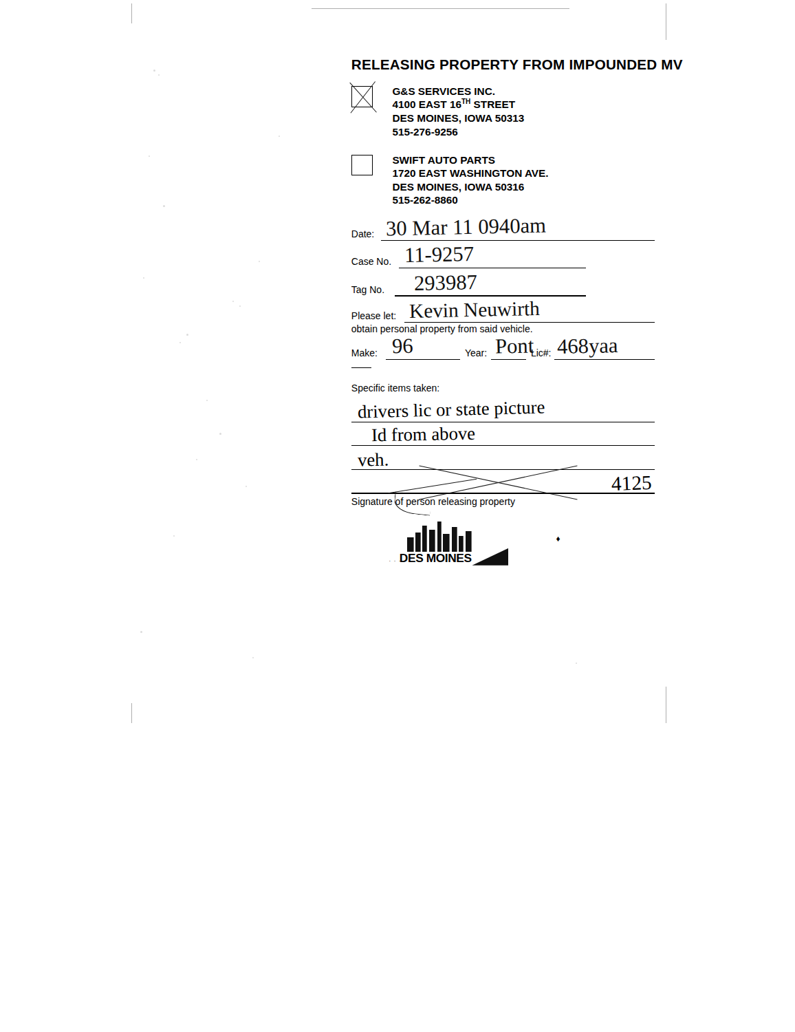RELEASING PROPERTY FROM IMPOUNDED MV
G&S SERVICES INC.
4100 EAST 16TH STREET
DES MOINES, IOWA 50313
515-276-9256
SWIFT AUTO PARTS
1720 EAST WASHINGTON AVE.
DES MOINES, IOWA 50316
515-262-8860
Date: 30 Mar 11 0940am
Case No. 11-9257
Tag No. 293987
Please let: Kevin Neuwirth
obtain personal property from said vehicle.
Make: 96 Year: Pont Lic#: 468yaa
Specific items taken:
drivers lic or state picture
Id from above
veh.
4125
Signature of person releasing property
DES MOINES
. . .
♦